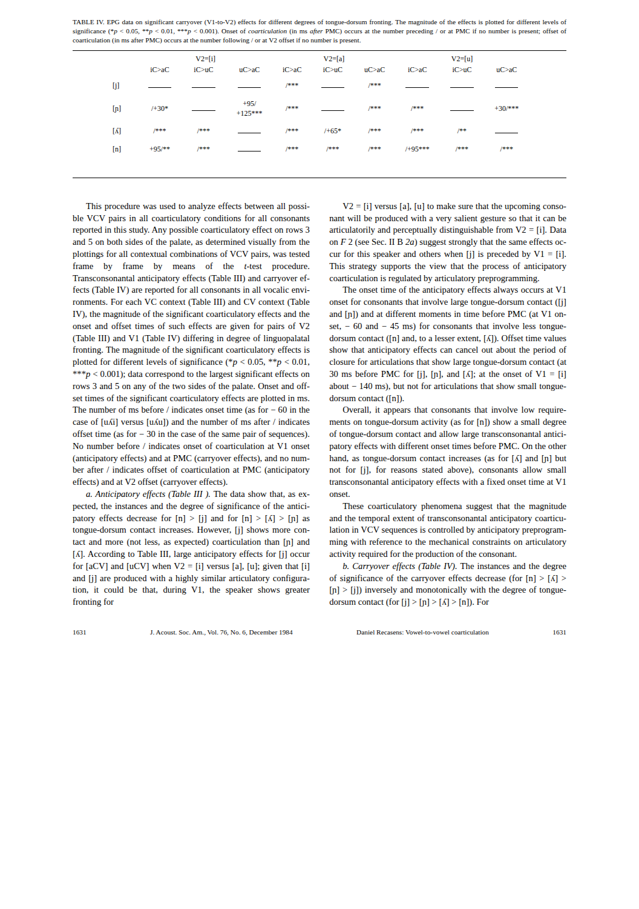TABLE IV. EPG data on significant carryover (V1-to-V2) effects for different degrees of tongue-dorsum fronting. The magnitude of the effects is plotted for different levels of significance (*p < 0.05, **p < 0.01, ***p < 0.001). Onset of coarticulation (in ms after PMC) occurs at the number preceding / or at PMC if no number is present; offset of coarticulation (in ms after PMC) occurs at the number following / or at V2 offset if no number is present.
| | V2=[i] | V2=[a] | V2=[u] |
| --- | --- | --- | --- |
| | iC>aC | iC>uC | uC>aC | iC>aC | iC>uC | uC>aC | iC>aC | iC>uC | uC>aC |
| [ j ] | | | | /*** | | /*** | | | |
| [ ɲ ] | /+30* | | +95/ +125*** | /*** | | /*** | /*** | | +30/*** |
| [ ʎ ] | /*** | /*** | | /*** | /+65* | /*** | /*** | /** | |
| [ n ] | +95/** | /*** | | /*** | /*** | /*** | /+95*** | /*** | /*** |
This procedure was used to analyze effects between all possible VCV pairs in all coarticulatory conditions for all consonants reported in this study. Any possible coarticulatory effect on rows 3 and 5 on both sides of the palate, as determined visually from the plottings for all contextual combinations of VCV pairs, was tested frame by frame by means of the t-test procedure. Transconsonantal anticipatory effects (Table III) and carryover effects (Table IV) are reported for all consonants in all vocalic environments. For each VC context (Table III) and CV context (Table IV), the magnitude of the significant coarticulatory effects and the onset and offset times of such effects are given for pairs of V2 (Table III) and V1 (Table IV) differing in degree of linguopalatal fronting. The magnitude of the significant coarticulatory effects is plotted for different levels of significance (*p < 0.05, **p < 0.01, ***p < 0.001); data correspond to the largest significant effects on rows 3 and 5 on any of the two sides of the palate. Onset and offset times of the significant coarticulatory effects are plotted in ms. The number of ms before / indicates onset time (as for − 60 in the case of [uʎi] versus [uʎu]) and the number of ms after / indicates offset time (as for − 30 in the case of the same pair of sequences). No number before / indicates onset of coarticulation at V1 onset (anticipatory effects) and at PMC (carryover effects), and no number after / indicates offset of coarticulation at PMC (anticipatory effects) and at V2 offset (carryover effects).
a. Anticipatory effects (Table III ). The data show that, as expected, the instances and the degree of significance of the anticipatory effects decrease for [n] > [j] and for [n] > [ʎ] > [ɲ] as tongue-dorsum contact increases. However, [j] shows more contact and more (not less, as expected) coarticulation than [ɲ] and [ʎ]. According to Table III, large anticipatory effects for [j] occur for [aCV] and [uCV] when V2 = [i] versus [a], [u]; given that [i] and [j] are produced with a highly similar articulatory configuration, it could be that, during V1, the speaker shows greater fronting for
V2 = [i] versus [a], [u] to make sure that the upcoming consonant will be produced with a very salient gesture so that it can be articulatorily and perceptually distinguishable from V2 = [i]. Data on F 2 (see Sec. II B 2a) suggest strongly that the same effects occur for this speaker and others when [j] is preceded by V1 = [i]. This strategy supports the view that the process of anticipatory coarticulation is regulated by articulatory preprogramming.
The onset time of the anticipatory effects always occurs at V1 onset for consonants that involve large tongue-dorsum contact ([j] and [ɲ]) and at different moments in time before PMC (at V1 onset, − 60 and − 45 ms) for consonants that involve less tongue-dorsum contact ([n] and, to a lesser extent, [ʎ]). Offset time values show that anticipatory effects can cancel out about the period of closure for articulations that show large tongue-dorsum contact (at 30 ms before PMC for [j], [ɲ], and [ʎ]; at the onset of V1 = [i] about − 140 ms), but not for articulations that show small tongue-dorsum contact ([n]).
Overall, it appears that consonants that involve low requirements on tongue-dorsum activity (as for [n]) show a small degree of tongue-dorsum contact and allow large transconsonantal anticipatory effects with different onset times before PMC. On the other hand, as tongue-dorsum contact increases (as for [ʎ] and [ɲ] but not for [j], for reasons stated above), consonants allow small transconsonantal anticipatory effects with a fixed onset time at V1 onset.
These coarticulatory phenomena suggest that the magnitude and the temporal extent of transconsonantal anticipatory coarticulation in VCV sequences is controlled by anticipatory preprogramming with reference to the mechanical constraints on articulatory activity required for the production of the consonant.
b. Carryover effects (Table IV). The instances and the degree of significance of the carryover effects decrease (for [n] > [ʎ] > [ɲ] > [j]) inversely and monotonically with the degree of tongue-dorsum contact (for [j] > [ɲ] > [ʎ] > [n]). For
1631 J. Acoust. Soc. Am., Vol. 76, No. 6, December 1984 Daniel Recasens: Vowel-to-vowel coarticulation 1631